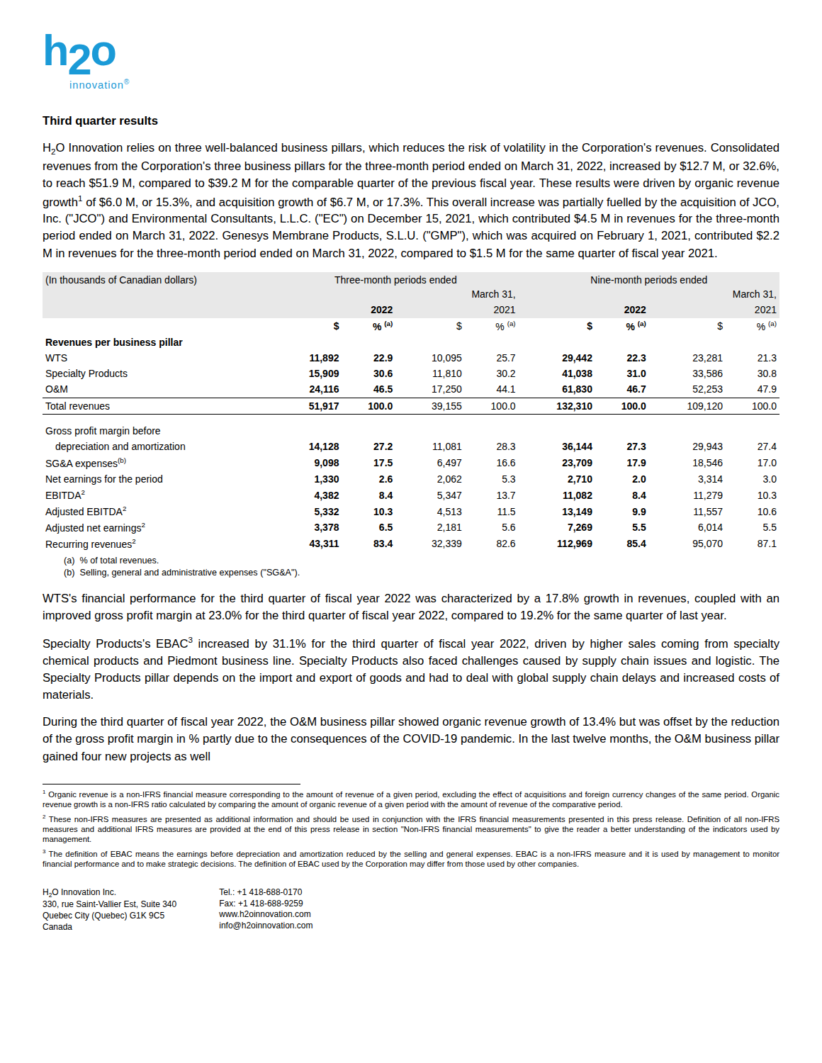h2o
innovation®
Third quarter results
H2O Innovation relies on three well-balanced business pillars, which reduces the risk of volatility in the Corporation's revenues. Consolidated revenues from the Corporation's three business pillars for the three-month period ended on March 31, 2022, increased by $12.7 M, or 32.6%, to reach $51.9 M, compared to $39.2 M for the comparable quarter of the previous fiscal year. These results were driven by organic revenue growth1 of $6.0 M, or 15.3%, and acquisition growth of $6.7 M, or 17.3%. This overall increase was partially fuelled by the acquisition of JCO, Inc. ("JCO") and Environmental Consultants, L.L.C. ("EC") on December 15, 2021, which contributed $4.5 M in revenues for the three-month period ended on March 31, 2022. Genesys Membrane Products, S.L.U. ("GMP"), which was acquired on February 1, 2021, contributed $2.2 M in revenues for the three-month period ended on March 31, 2022, compared to $1.5 M for the same quarter of fiscal year 2021.
| (In thousands of Canadian dollars) | Three-month periods ended March 31, | Nine-month periods ended March 31, |
| 2022 | 2021 | 2022 | 2021 |
| | $ | % (a) | $ | % (a) | $ | % (a) | $ | % (a) |
| Revenues per business pillar | |
| WTS | 11,892 | 22.9 | 10,095 | 25.7 | 29,442 | 22.3 | 23,281 | 21.3 |
| Specialty Products | 15,909 | 30.6 | 11,810 | 30.2 | 41,038 | 31.0 | 33,586 | 30.8 |
| O&M | 24,116 | 46.5 | 17,250 | 44.1 | 61,830 | 46.7 | 52,253 | 47.9 |
| Total revenues | 51,917 | 100.0 | 39,155 | 100.0 | 132,310 | 100.0 | 109,120 | 100.0 |
| Gross profit margin before | |
| depreciation and amortization | 14,128 | 27.2 | 11,081 | 28.3 | 36,144 | 27.3 | 29,943 | 27.4 |
| SG&A expenses (b) | 9,098 | 17.5 | 6,497 | 16.6 | 23,709 | 17.9 | 18,546 | 17.0 |
| Net earnings for the period | 1,330 | 2.6 | 2,062 | 5.3 | 2,710 | 2.0 | 3,314 | 3.0 |
| EBITDA 2 | 4,382 | 8.4 | 5,347 | 13.7 | 11,082 | 8.4 | 11,279 | 10.3 |
| Adjusted EBITDA 2 | 5,332 | 10.3 | 4,513 | 11.5 | 13,149 | 9.9 | 11,557 | 10.6 |
| Adjusted net earnings 2 | 3,378 | 6.5 | 2,181 | 5.6 | 7,269 | 5.5 | 6,014 | 5.5 |
| Recurring revenues 2 | 43,311 | 83.4 | 32,339 | 82.6 | 112,969 | 85.4 | 95,070 | 87.1 |
(a) % of total revenues.
(b) Selling, general and administrative expenses ("SG&A").
WTS's financial performance for the third quarter of fiscal year 2022 was characterized by a 17.8% growth in revenues, coupled with an improved gross profit margin at 23.0% for the third quarter of fiscal year 2022, compared to 19.2% for the same quarter of last year.
Specialty Products's EBAC3 increased by 31.1% for the third quarter of fiscal year 2022, driven by higher sales coming from specialty chemical products and Piedmont business line. Specialty Products also faced challenges caused by supply chain issues and logistic. The Specialty Products pillar depends on the import and export of goods and had to deal with global supply chain delays and increased costs of materials.
During the third quarter of fiscal year 2022, the O&M business pillar showed organic revenue growth of 13.4% but was offset by the reduction of the gross profit margin in % partly due to the consequences of the COVID-19 pandemic. In the last twelve months, the O&M business pillar gained four new projects as well
1 Organic revenue is a non-IFRS financial measure corresponding to the amount of revenue of a given period, excluding the effect of acquisitions and foreign currency changes of the same period. Organic revenue growth is a non-IFRS ratio calculated by comparing the amount of organic revenue of a given period with the amount of revenue of the comparative period.
2 These non-IFRS measures are presented as additional information and should be used in conjunction with the IFRS financial measurements presented in this press release. Definition of all non-IFRS measures and additional IFRS measures are provided at the end of this press release in section "Non-IFRS financial measurements" to give the reader a better understanding of the indicators used by management.
3 The definition of EBAC means the earnings before depreciation and amortization reduced by the selling and general expenses. EBAC is a non-IFRS measure and it is used by management to monitor financial performance and to make strategic decisions. The definition of EBAC used by the Corporation may differ from those used by other companies.
H2O Innovation Inc.
330, rue Saint-Vallier Est, Suite 340
Quebec City (Quebec) G1K 9C5
Canada
Tel.: +1 418-688-0170
Fax: +1 418-688-9259
www.h2oinnovation.com
info@h2oinnovation.com